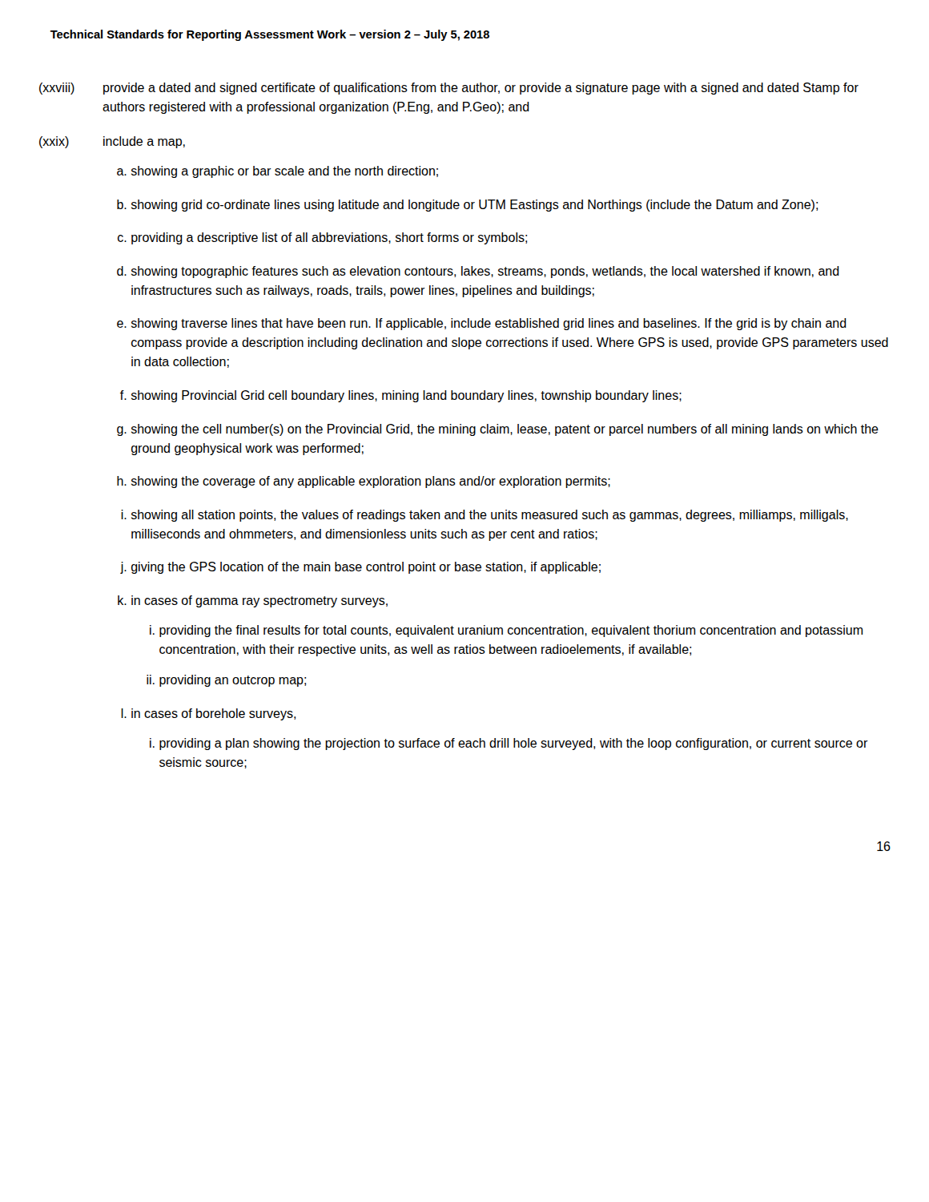Technical Standards for Reporting Assessment Work – version 2 – July 5, 2018
(xxviii)
provide a dated and signed certificate of qualifications from the author, or provide a signature page with a signed and dated Stamp for authors registered with a professional organization (P.Eng, and P.Geo); and
(xxix)
include a map,
showing a graphic or bar scale and the north direction;
showing grid co-ordinate lines using latitude and longitude or UTM Eastings and Northings (include the Datum and Zone);
providing a descriptive list of all abbreviations, short forms or symbols;
showing topographic features such as elevation contours, lakes, streams, ponds, wetlands, the local watershed if known, and infrastructures such as railways, roads, trails, power lines, pipelines and buildings;
showing traverse lines that have been run. If applicable, include established grid lines and baselines. If the grid is by chain and compass provide a description including declination and slope corrections if used. Where GPS is used, provide GPS parameters used in data collection;
showing Provincial Grid cell boundary lines, mining land boundary lines, township boundary lines;
showing the cell number(s) on the Provincial Grid, the mining claim, lease, patent or parcel numbers of all mining lands on which the ground geophysical work was performed;
showing the coverage of any applicable exploration plans and/or exploration permits;
showing all station points, the values of readings taken and the units measured such as gammas, degrees, milliamps, milligals, milliseconds and ohmmeters, and dimensionless units such as per cent and ratios;
giving the GPS location of the main base control point or base station, if applicable;
in cases of gamma ray spectrometry surveys,
providing the final results for total counts, equivalent uranium concentration, equivalent thorium concentration and potassium concentration, with their respective units, as well as ratios between radioelements, if available;
providing an outcrop map;
in cases of borehole surveys,
providing a plan showing the projection to surface of each drill hole surveyed, with the loop configuration, or current source or seismic source;
16